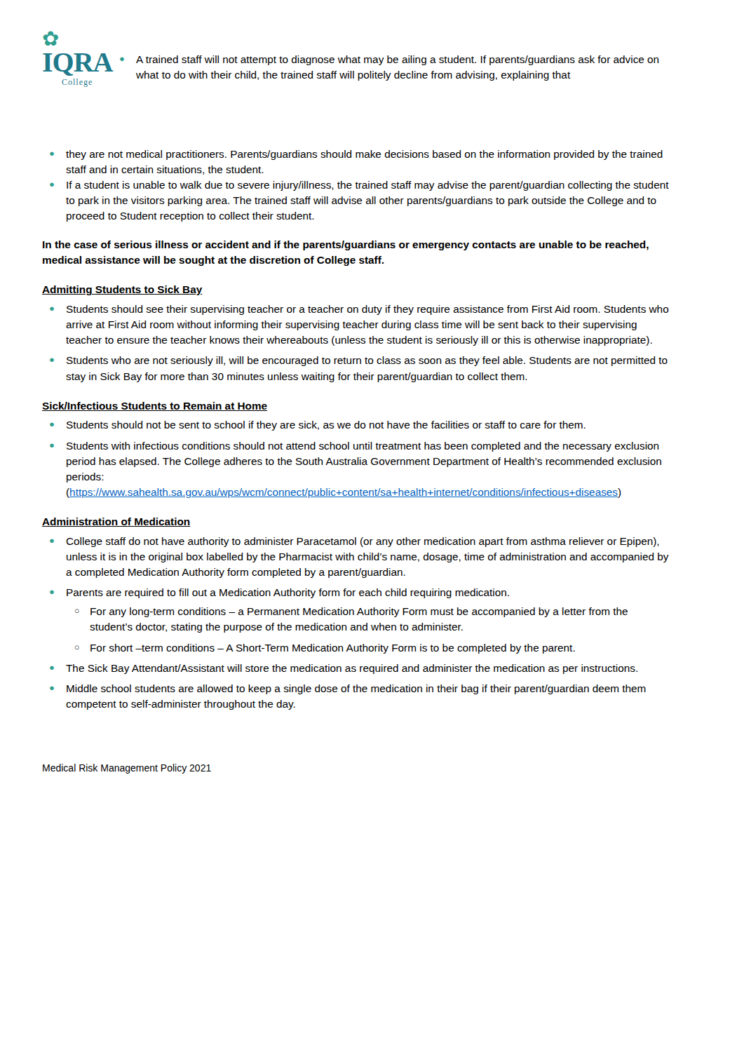✿IQRA
College
A trained staff will not attempt to diagnose what may be ailing a student. If parents/guardians ask for advice on what to do with their child, the trained staff will politely decline from advising, explaining that
they are not medical practitioners. Parents/guardians should make decisions based on the information provided by the trained staff and in certain situations, the student.
If a student is unable to walk due to severe injury/illness, the trained staff may advise the parent/guardian collecting the student to park in the visitors parking area. The trained staff will advise all other parents/guardians to park outside the College and to proceed to Student reception to collect their student.
In the case of serious illness or accident and if the parents/guardians or emergency contacts are unable to be reached, medical assistance will be sought at the discretion of College staff.
Admitting Students to Sick Bay
Students should see their supervising teacher or a teacher on duty if they require assistance from First Aid room. Students who arrive at First Aid room without informing their supervising teacher during class time will be sent back to their supervising teacher to ensure the teacher knows their whereabouts (unless the student is seriously ill or this is otherwise inappropriate).
Students who are not seriously ill, will be encouraged to return to class as soon as they feel able. Students are not permitted to stay in Sick Bay for more than 30 minutes unless waiting for their parent/guardian to collect them.
Sick/Infectious Students to Remain at Home
Students should not be sent to school if they are sick, as we do not have the facilities or staff to care for them.
Students with infectious conditions should not attend school until treatment has been completed and the necessary exclusion period has elapsed. The College adheres to the South Australia Government Department of Health’s recommended exclusion periods:
(https://www.sahealth.sa.gov.au/wps/wcm/connect/public+content/sa+health+internet/conditions/infectious+diseases)
Administration of Medication
College staff do not have authority to administer Paracetamol (or any other medication apart from asthma reliever or Epipen), unless it is in the original box labelled by the Pharmacist with child’s name, dosage, time of administration and accompanied by a completed Medication Authority form completed by a parent/guardian.
Parents are required to fill out a Medication Authority form for each child requiring medication.
For any long-term conditions – a Permanent Medication Authority Form must be accompanied by a letter from the student’s doctor, stating the purpose of the medication and when to administer.
For short –term conditions – A Short-Term Medication Authority Form is to be completed by the parent.
The Sick Bay Attendant/Assistant will store the medication as required and administer the medication as per instructions.
Middle school students are allowed to keep a single dose of the medication in their bag if their parent/guardian deem them competent to self-administer throughout the day.
Medical Risk Management Policy 2021